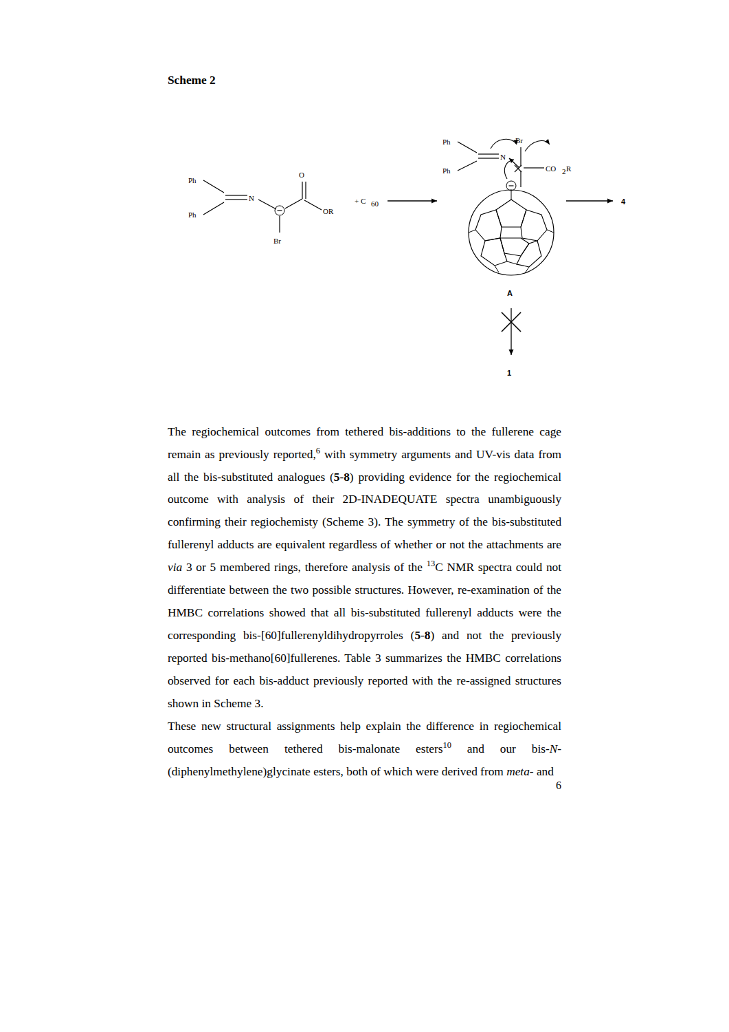Scheme 2
Scheme 2 reaction diagram Ph Ph N Br O OR + C 60 Ph Ph N Br CO 2 R A 4 1
The regiochemical outcomes from tethered bis-additions to the fullerene cage remain as previously reported,6 with symmetry arguments and UV-vis data from all the bis-substituted analogues (5-8) providing evidence for the regiochemical outcome with analysis of their 2D-INADEQUATE spectra unambiguously confirming their regiochemisty (Scheme 3). The symmetry of the bis-substituted fullerenyl adducts are equivalent regardless of whether or not the attachments are via 3 or 5 membered rings, therefore analysis of the 13C NMR spectra could not differentiate between the two possible structures. However, re-examination of the HMBC correlations showed that all bis-substituted fullerenyl adducts were the corresponding bis-[60]fullerenyldihydropyrroles (5-8) and not the previously reported bis-methano[60]fullerenes. Table 3 summarizes the HMBC correlations observed for each bis-adduct previously reported with the re-assigned structures shown in Scheme 3.
These new structural assignments help explain the difference in regiochemical outcomes between tethered bis-malonate esters10 and our bis-N-(diphenylmethylene)glycinate esters, both of which were derived from meta- and
6